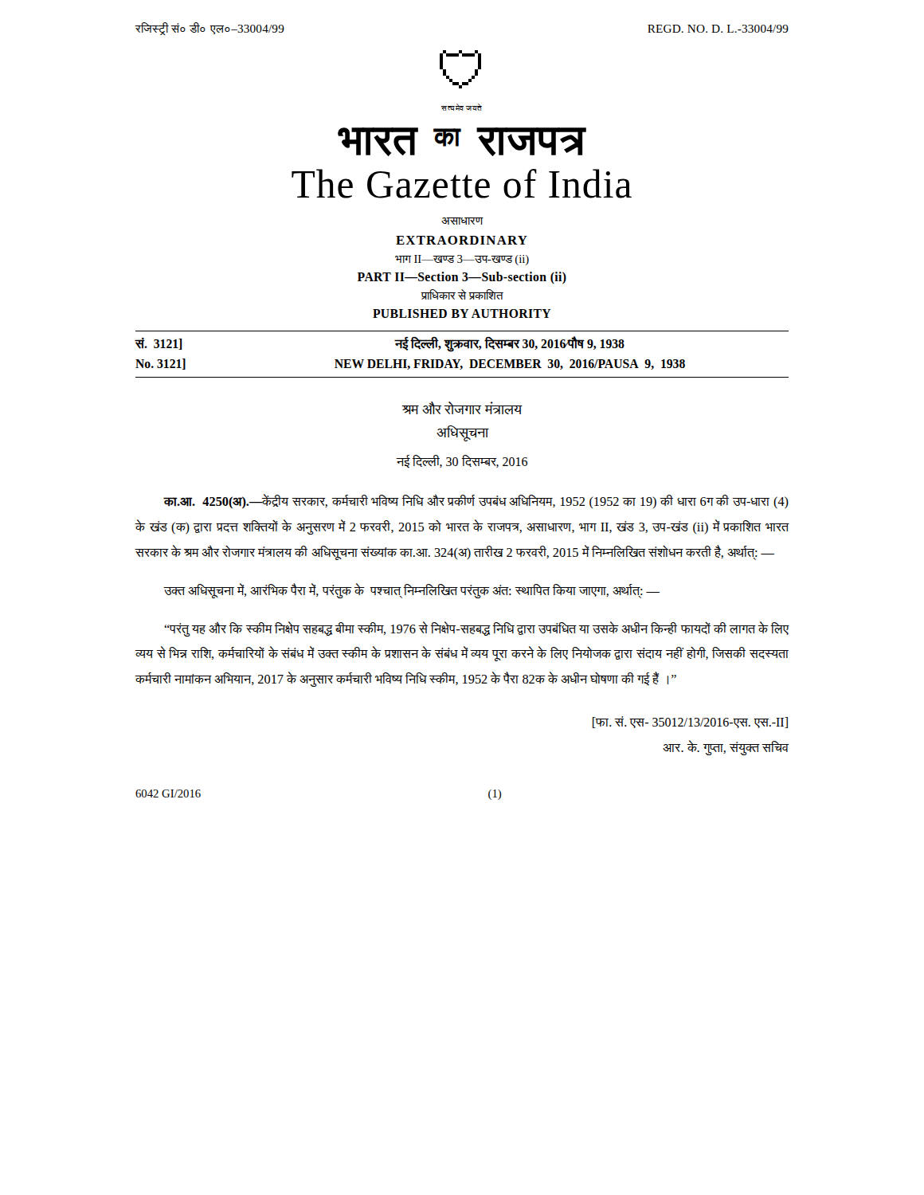रजिस्ट्री सं० डी० एल०–33004/99 REGD. NO. D. L.-33004/99
🛡 सत्यमेव जयते
भारत का राजपत्र
The Gazette of India
असाधारण
EXTRAORDINARY
भाग II—खण्ड 3—उप-खण्ड (ii)
PART II—Section 3—Sub-section (ii)
प्राधिकार से प्रकाशित
PUBLISHED BY AUTHORITY
सं. 3121]
नई दिल्ली, शुक्रवार, दिसम्बर 30, 2016⁄पौष 9, 1938
No. 3121]
NEW DELHI, FRIDAY, DECEMBER 30, 2016/PAUSA 9, 1938
श्रम और रोजगार मंत्रालय
अधिसूचना
नई दिल्ली, 30 दिसम्बर, 2016
का.आ. 4250(अ).—केंद्रीय सरकार, कर्मचारी भविष्य निधि और प्रकीर्ण उपबंध अधिनियम, 1952 (1952 का 19) की धारा 6ग की उप-धारा (4) के खंड (क) द्वारा प्रदत्त शक्तियों के अनुसरण में 2 फरवरी, 2015 को भारत के राजपत्र, असाधारण, भाग II, खंड 3, उप-खंड (ii) में प्रकाशित भारत सरकार के श्रम और रोजगार मंत्रालय की अधिसूचना संख्यांक का.आ. 324(अ) तारीख 2 फरवरी, 2015 में निम्नलिखित संशोधन करती है, अर्थात्: —
उक्त अधिसूचना में, आरंभिक पैरा में, परंतुक के पश्चात् निम्नलिखित परंतुक अंत: स्थापित किया जाएगा, अर्थात्: —
“परंतु यह और कि स्कीम निक्षेप सहबद्ध बीमा स्कीम, 1976 से निक्षेप-सहबद्ध निधि द्वारा उपबंधित या उसके अधीन किन्ही फायदों की लागत के लिए व्यय से भिन्न राशि, कर्मचारियों के संबंध में उक्त स्कीम के प्रशासन के संबंध में व्यय पूरा करने के लिए नियोजक द्वारा संदाय नहीं होगी, जिसकी सदस्यता कर्मचारी नामांकन अभियान, 2017 के अनुसार कर्मचारी भविष्य निधि स्कीम, 1952 के पैरा 82क के अधीन घोषणा की गई हैं ।”
[फा. सं. एस- 35012/13/2016-एस. एस.-II]
आर. के. गुप्ता, संयुक्त सचिव
6042 GI/2016 (1)